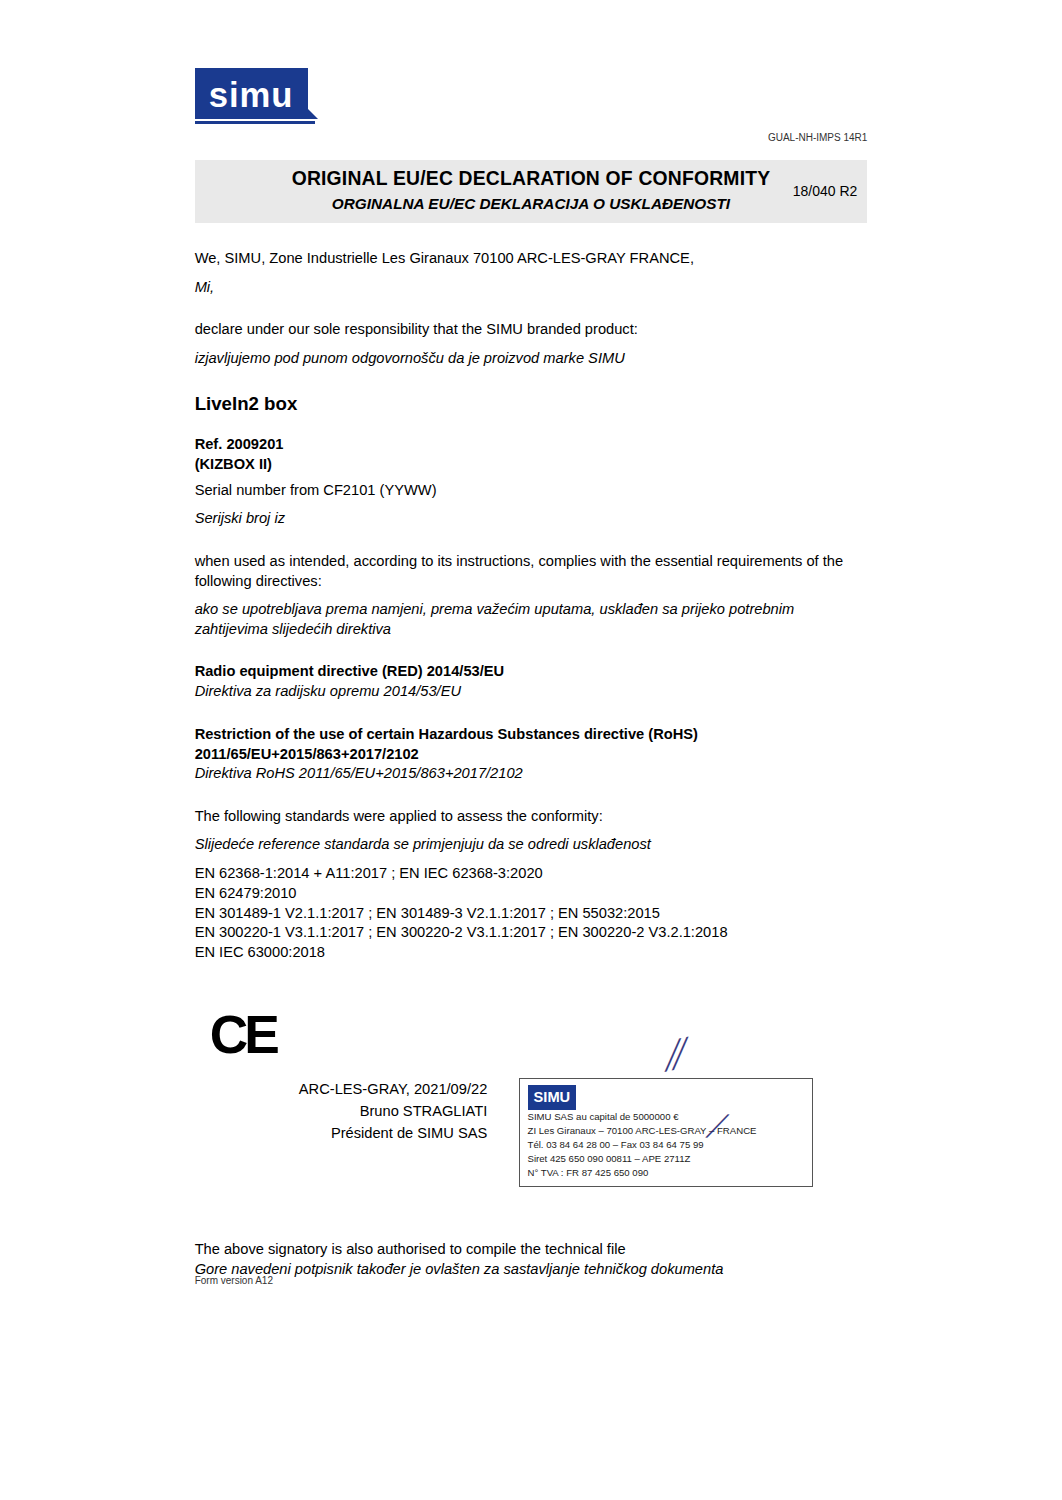simu
GUAL-NH-IMPS 14R1
ORIGINAL EU/EC DECLARATION OF CONFORMITY
ORGINALNA EU/EC DEKLARACIJA O USKLAĐENOSTI
18/040 R2
We, SIMU, Zone Industrielle Les Giranaux 70100 ARC-LES-GRAY FRANCE,
Mi,
declare under our sole responsibility that the SIMU branded product:
izjavljujemo pod punom odgovornošču da je proizvod marke SIMU
LiveIn2 box
Ref. 2009201
(KIZBOX II)
Serial number from CF2101 (YYWW)
Serijski broj iz
when used as intended, according to its instructions, complies with the essential requirements of the following directives:
ako se upotrebljava prema namjeni, prema važećim uputama, usklađen sa prijeko potrebnim zahtijevima slijedećih direktiva
Radio equipment directive (RED) 2014/53/EU
Direktiva za radijsku opremu 2014/53/EU
Restriction of the use of certain Hazardous Substances directive (RoHS) 2011/65/EU+2015/863+2017/2102
Direktiva RoHS 2011/65/EU+2015/863+2017/2102
The following standards were applied to assess the conformity:
Slijedeće reference standarda se primjenjuju da se odredi usklađenost
EN 62368‑1:2014 + A11:2017 ; EN IEC 62368‑3:2020
EN 62479:2010
EN 301489‑1 V2.1.1:2017 ; EN 301489‑3 V2.1.1:2017 ; EN 55032:2015
EN 300220‑1 V3.1.1:2017 ; EN 300220‑2 V3.1.1:2017 ; EN 300220‑2 V3.2.1:2018
EN IEC 63000:2018
CE
| ARC-LES-GRAY, 2021/09/22 Bruno STRAGLIATI Président de SIMU SAS | ⁄⁄ SIMU SIMU SAS au capital de 5000000 € ZI Les Giranaux – 70100 ARC-LES-GRAY – FRANCE Tél. 03 84 64 28 00 – Fax 03 84 64 75 99 Siret 425 650 090 00811 – APE 2711Z N° TVA : FR 87 425 650 090 ⁄ |
The above signatory is also authorised to compile the technical file
Gore navedeni potpisnik također je ovlašten za sastavljanje tehničkog dokumenta
Form version A12